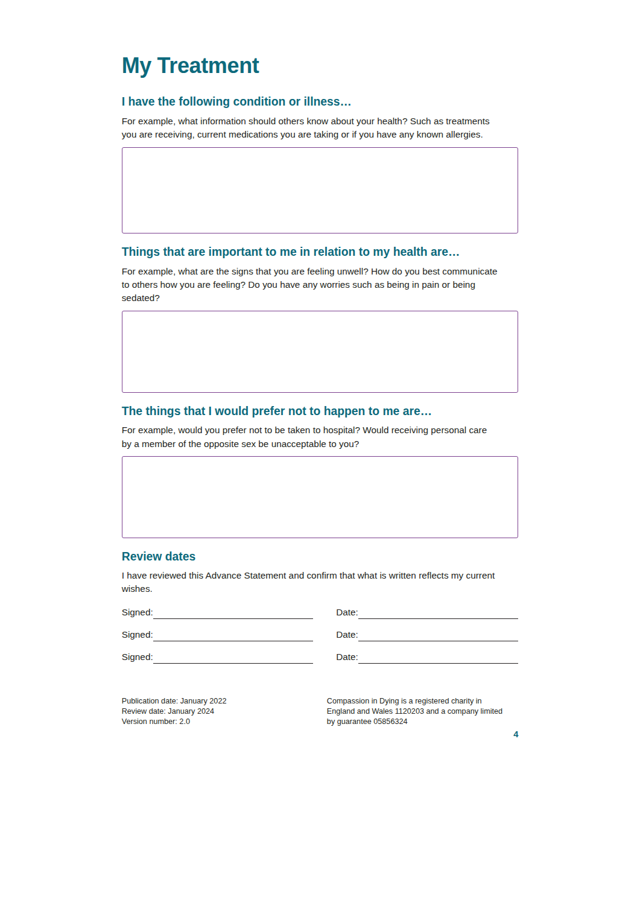My Treatment
I have the following condition or illness…
For example, what information should others know about your health? Such as treatments you are receiving, current medications you are taking or if you have any known allergies.
Things that are important to me in relation to my health are…
For example, what are the signs that you are feeling unwell? How do you best communicate to others how you are feeling? Do you have any worries such as being in pain or being sedated?
The things that I would prefer not to happen to me are…
For example, would you prefer not to be taken to hospital? Would receiving personal care by a member of the opposite sex be unacceptable to you?
Review dates
I have reviewed this Advance Statement and confirm that what is written reflects my current wishes.
| Signed: | | | Date: | |
| Signed: | | | Date: | |
| Signed: | | | Date: | |
Publication date: January 2022 Review date: January 2024 Version number: 2.0
Compassion in Dying is a registered charity in England and Wales 1120203 and a company limited by guarantee 05856324
4